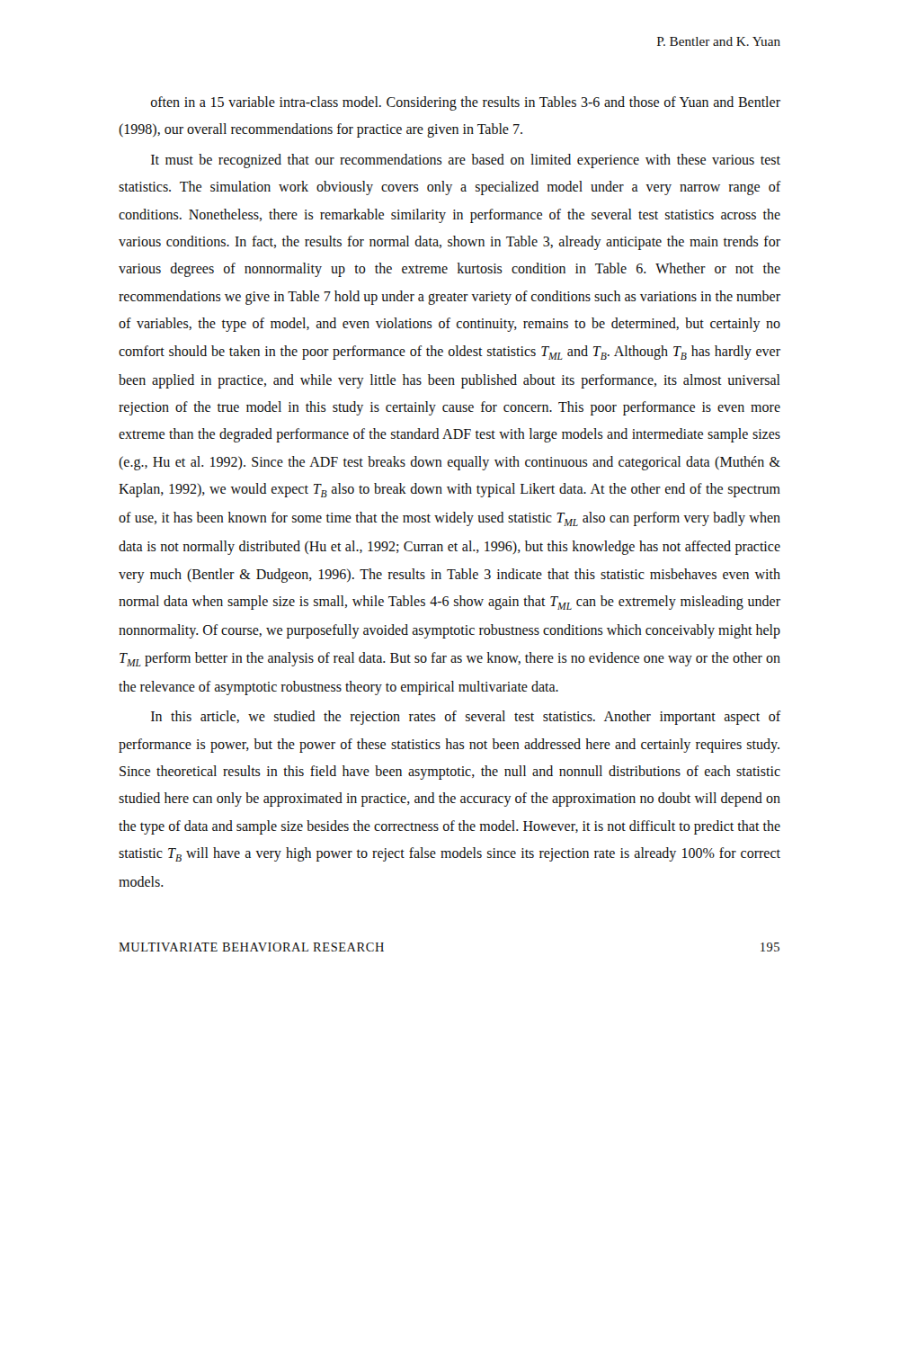P. Bentler and K. Yuan
often in a 15 variable intra-class model. Considering the results in Tables 3-6 and those of Yuan and Bentler (1998), our overall recommendations for practice are given in Table 7.
It must be recognized that our recommendations are based on limited experience with these various test statistics. The simulation work obviously covers only a specialized model under a very narrow range of conditions. Nonetheless, there is remarkable similarity in performance of the several test statistics across the various conditions. In fact, the results for normal data, shown in Table 3, already anticipate the main trends for various degrees of nonnormality up to the extreme kurtosis condition in Table 6. Whether or not the recommendations we give in Table 7 hold up under a greater variety of conditions such as variations in the number of variables, the type of model, and even violations of continuity, remains to be determined, but certainly no comfort should be taken in the poor performance of the oldest statistics TML and TB. Although TB has hardly ever been applied in practice, and while very little has been published about its performance, its almost universal rejection of the true model in this study is certainly cause for concern. This poor performance is even more extreme than the degraded performance of the standard ADF test with large models and intermediate sample sizes (e.g., Hu et al. 1992). Since the ADF test breaks down equally with continuous and categorical data (Muthén & Kaplan, 1992), we would expect TB also to break down with typical Likert data. At the other end of the spectrum of use, it has been known for some time that the most widely used statistic TML also can perform very badly when data is not normally distributed (Hu et al., 1992; Curran et al., 1996), but this knowledge has not affected practice very much (Bentler & Dudgeon, 1996). The results in Table 3 indicate that this statistic misbehaves even with normal data when sample size is small, while Tables 4-6 show again that TML can be extremely misleading under nonnormality. Of course, we purposefully avoided asymptotic robustness conditions which conceivably might help TML perform better in the analysis of real data. But so far as we know, there is no evidence one way or the other on the relevance of asymptotic robustness theory to empirical multivariate data.
In this article, we studied the rejection rates of several test statistics. Another important aspect of performance is power, but the power of these statistics has not been addressed here and certainly requires study. Since theoretical results in this field have been asymptotic, the null and nonnull distributions of each statistic studied here can only be approximated in practice, and the accuracy of the approximation no doubt will depend on the type of data and sample size besides the correctness of the model. However, it is not difficult to predict that the statistic TB will have a very high power to reject false models since its rejection rate is already 100% for correct models.
MULTIVARIATE BEHAVIORAL RESEARCH 195